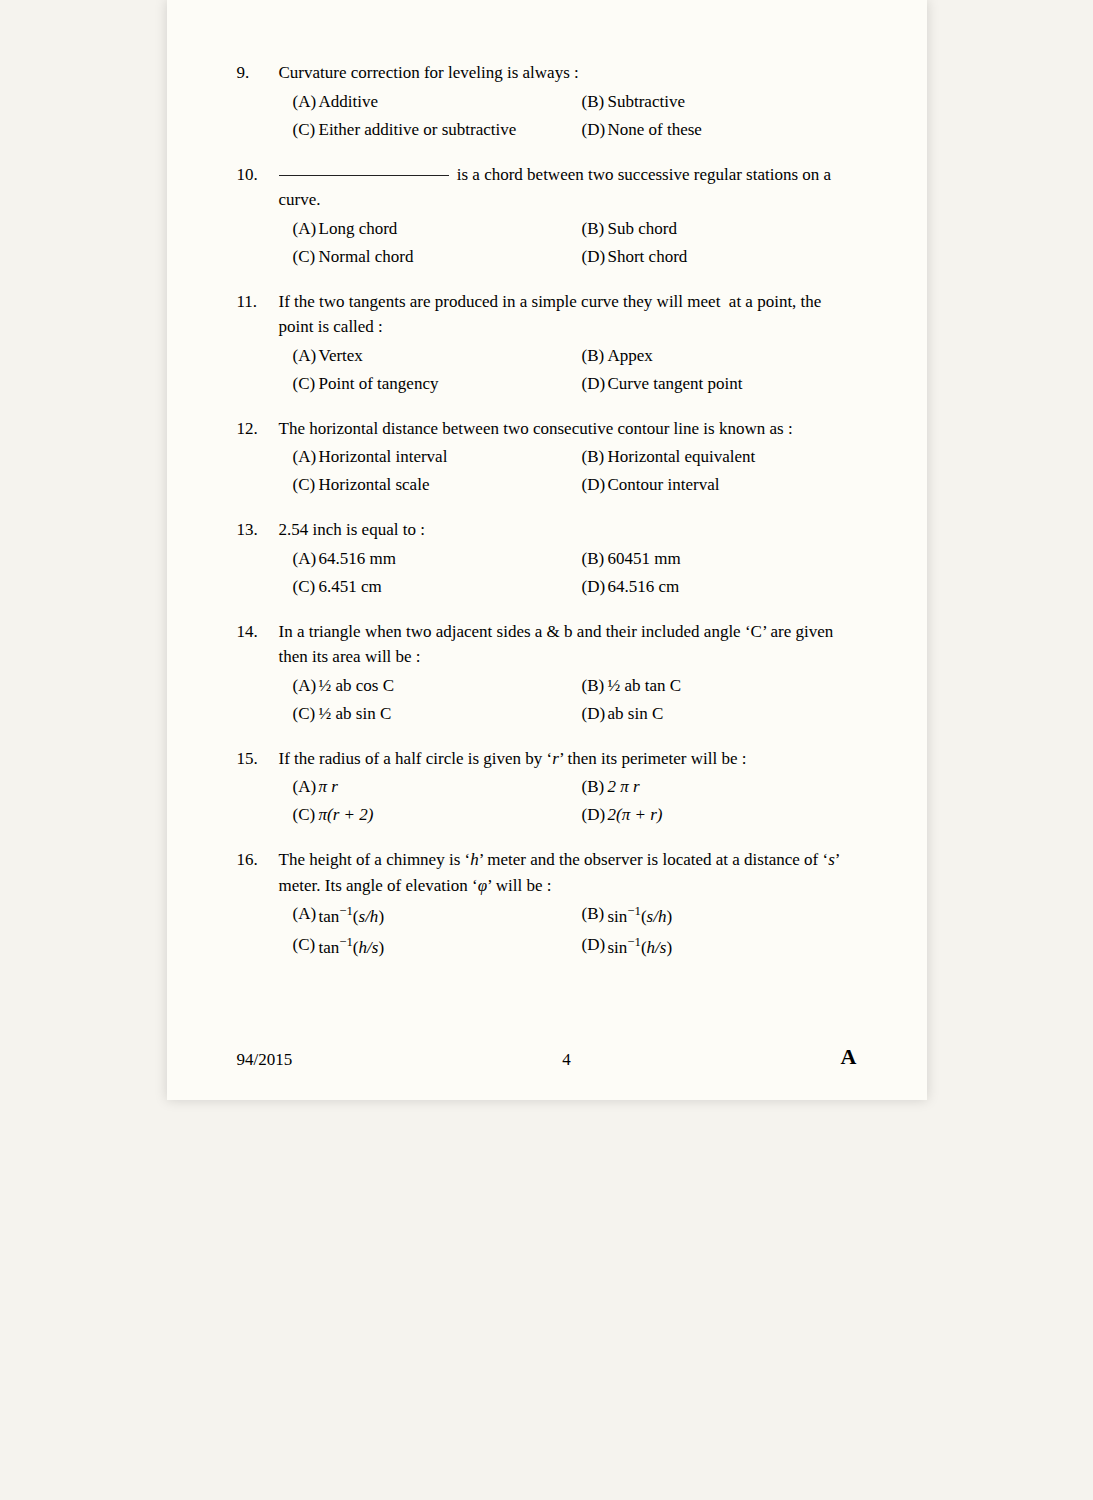9.
Curvature correction for leveling is always :
(A) Additive
(B) Subtractive
(C) Either additive or subtractive
(D) None of these
10.
is a chord between two successive regular stations on a curve.
(A) Long chord
(B) Sub chord
(C) Normal chord
(D) Short chord
11.
If the two tangents are produced in a simple curve they will meet at a point, the point is called :
(A) Vertex
(B) Appex
(C) Point of tangency
(D) Curve tangent point
12.
The horizontal distance between two consecutive contour line is known as :
(A) Horizontal interval
(B) Horizontal equivalent
(C) Horizontal scale
(D) Contour interval
13.
2.54 inch is equal to :
(A) 64.516 mm
(B) 60451 mm
(C) 6.451 cm
(D) 64.516 cm
14.
In a triangle when two adjacent sides a & b and their included angle ‘C’ are given then its area will be :
(A) ½ ab cos C
(B) ½ ab tan C
(C) ½ ab sin C
(D) ab sin C
15.
If the radius of a half circle is given by ‘r’ then its perimeter will be :
(A) π r
(B) 2 π r
(C) π(r + 2)
(D) 2(π + r)
16.
The height of a chimney is ‘h’ meter and the observer is located at a distance of ‘s’ meter. Its angle of elevation ‘φ’ will be :
(A) tan−1(s/h)
(B) sin−1(s/h)
(C) tan−1(h/s)
(D) sin−1(h/s)
94/2015
4
A